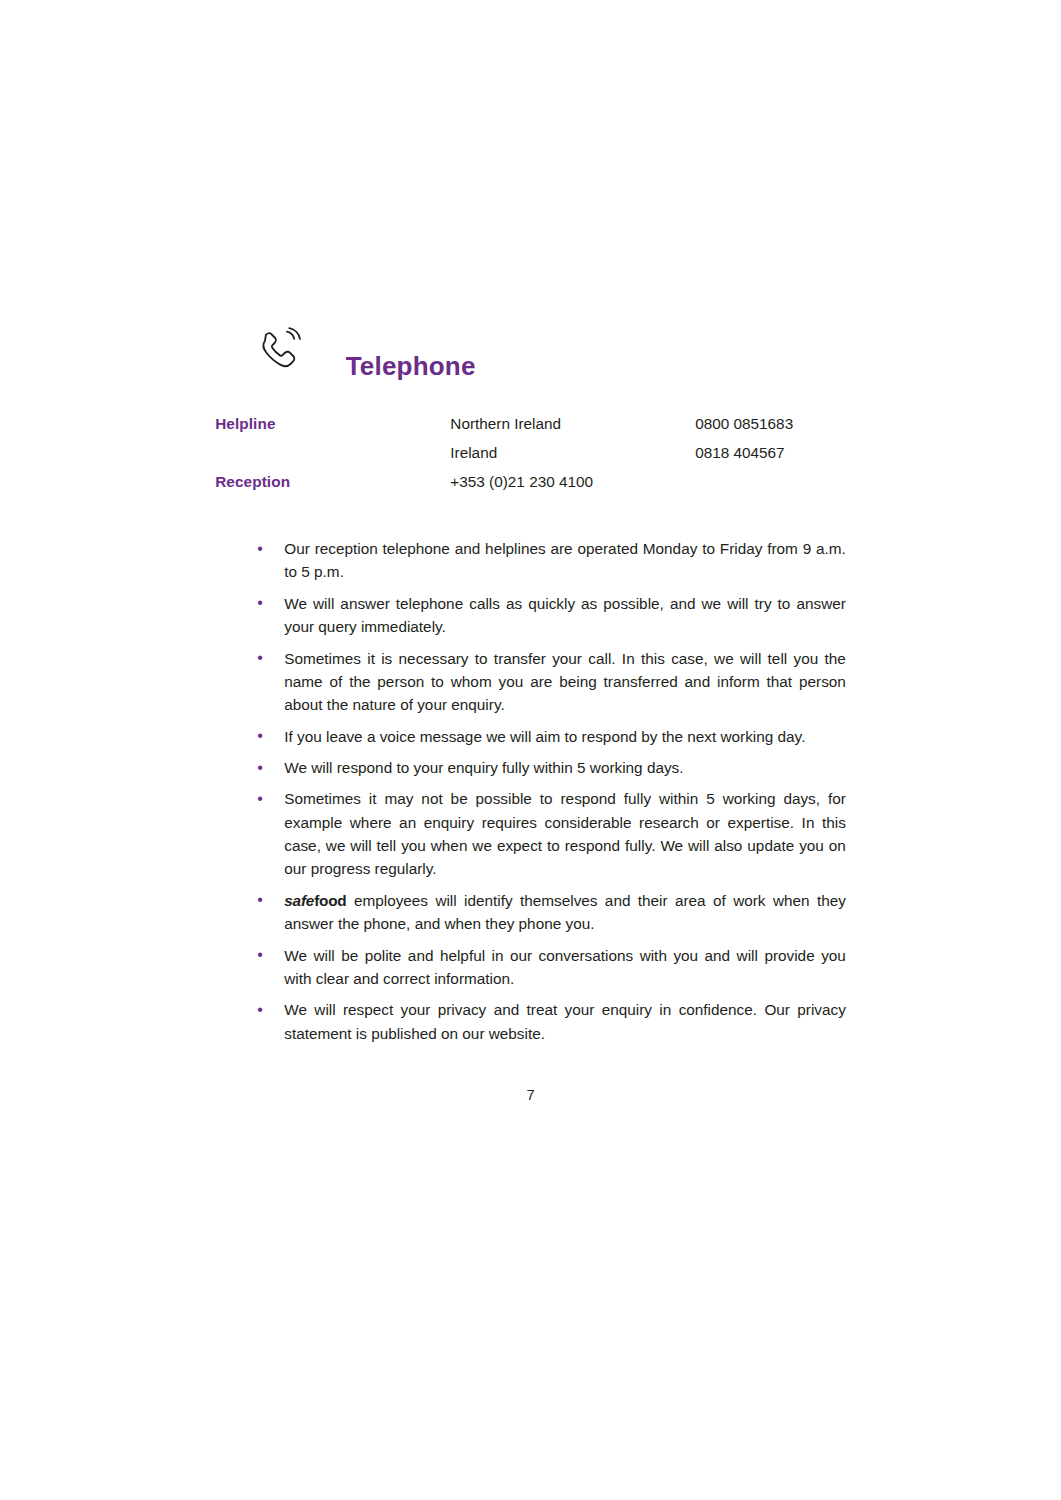Telephone
| Helpline | Northern Ireland | 0800 0851683 |
| | Ireland | 0818 404567 |
| Reception | +353 (0)21 230 4100 |
Our reception telephone and helplines are operated Monday to Friday from 9 a.m. to 5 p.m.
We will answer telephone calls as quickly as possible, and we will try to answer your query immediately.
Sometimes it is necessary to transfer your call. In this case, we will tell you the name of the person to whom you are being transferred and inform that person about the nature of your enquiry.
If you leave a voice message we will aim to respond by the next working day.
We will respond to your enquiry fully within 5 working days.
Sometimes it may not be possible to respond fully within 5 working days, for example where an enquiry requires considerable research or expertise. In this case, we will tell you when we expect to respond fully. We will also update you on our progress regularly.
safe food employees will identify themselves and their area of work when they answer the phone, and when they phone you.
We will be polite and helpful in our conversations with you and will provide you with clear and correct information.
We will respect your privacy and treat your enquiry in confidence. Our privacy statement is published on our website.
7